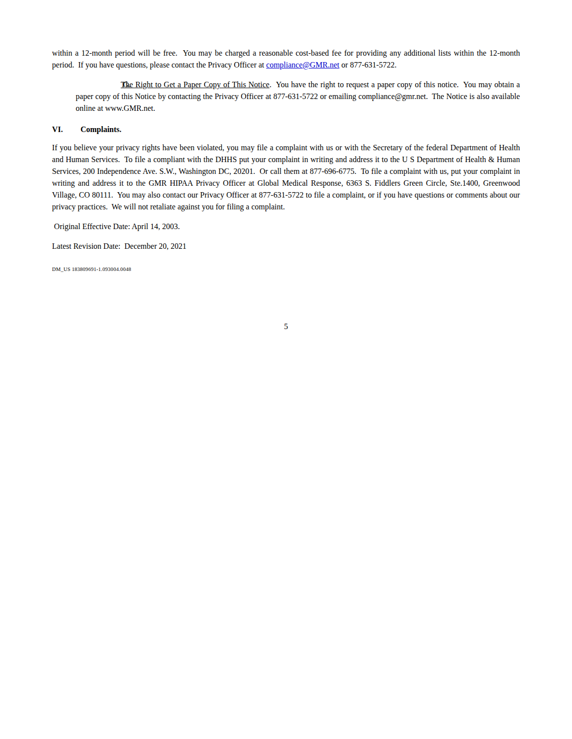within a 12-month period will be free. You may be charged a reasonable cost-based fee for providing any additional lists within the 12-month period. If you have questions, please contact the Privacy Officer at compliance@GMR.net or 877-631-5722.
G. The Right to Get a Paper Copy of This Notice. You have the right to request a paper copy of this notice. You may obtain a paper copy of this Notice by contacting the Privacy Officer at 877-631-5722 or emailing compliance@gmr.net. The Notice is also available online at www.GMR.net.
VI. Complaints.
If you believe your privacy rights have been violated, you may file a complaint with us or with the Secretary of the federal Department of Health and Human Services. To file a compliant with the DHHS put your complaint in writing and address it to the U S Department of Health & Human Services, 200 Independence Ave. S.W., Washington DC, 20201. Or call them at 877-696-6775. To file a complaint with us, put your complaint in writing and address it to the GMR HIPAA Privacy Officer at Global Medical Response, 6363 S. Fiddlers Green Circle, Ste.1400, Greenwood Village, CO 80111. You may also contact our Privacy Officer at 877-631-5722 to file a complaint, or if you have questions or comments about our privacy practices. We will not retaliate against you for filing a complaint.
Original Effective Date: April 14, 2003.
Latest Revision Date: December 20, 2021
DM_US 183809691-1.093004.0048
5